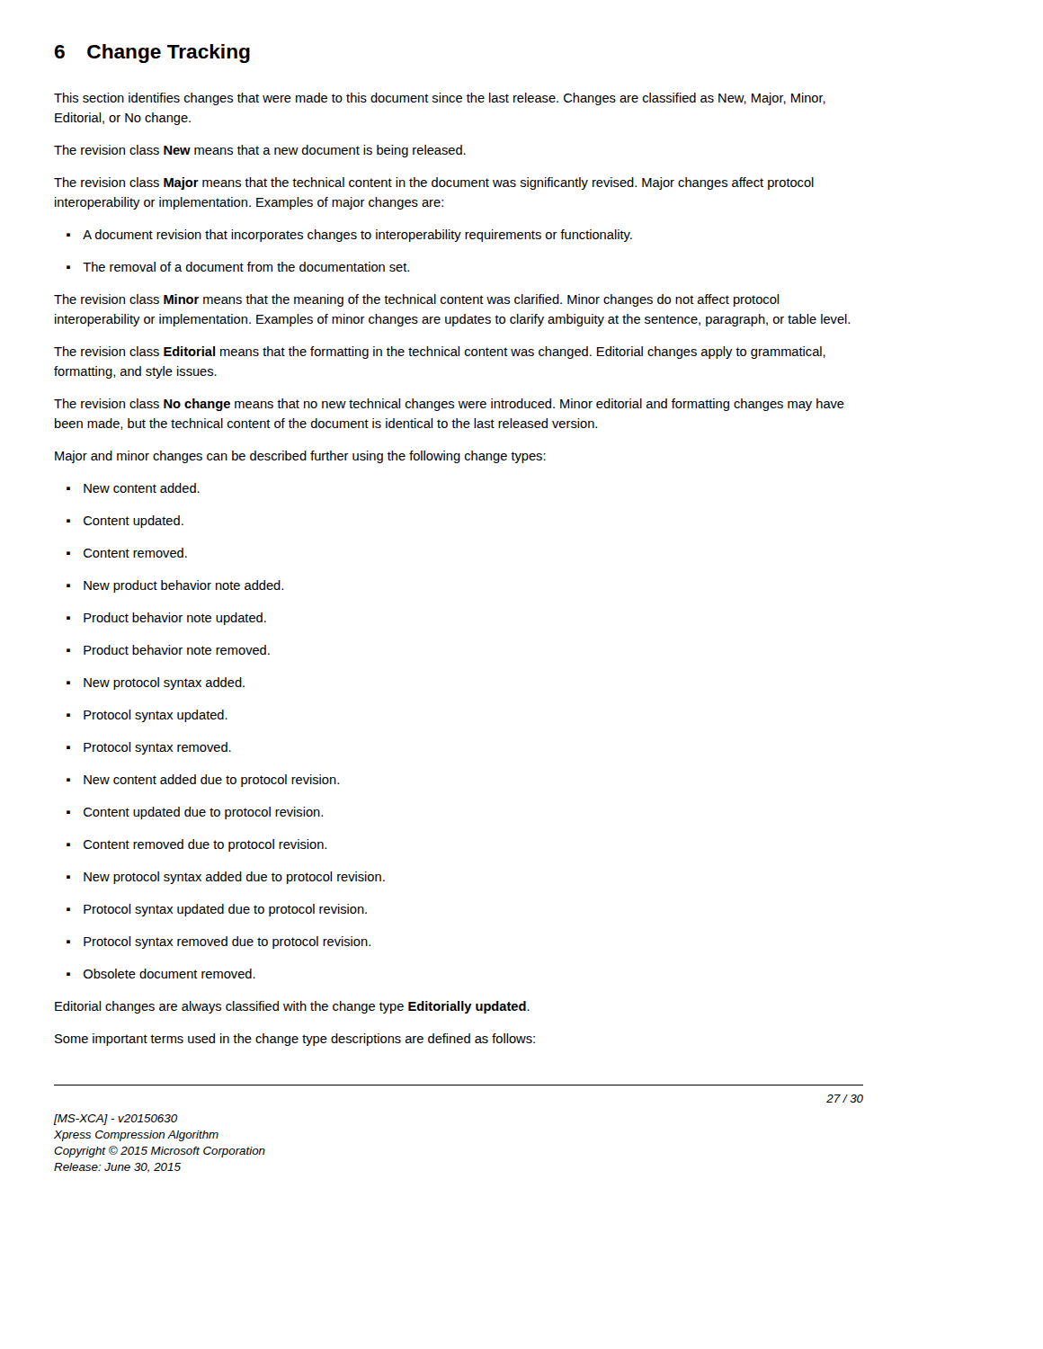6 Change Tracking
This section identifies changes that were made to this document since the last release. Changes are classified as New, Major, Minor, Editorial, or No change.
The revision class New means that a new document is being released.
The revision class Major means that the technical content in the document was significantly revised. Major changes affect protocol interoperability or implementation. Examples of major changes are:
A document revision that incorporates changes to interoperability requirements or functionality.
The removal of a document from the documentation set.
The revision class Minor means that the meaning of the technical content was clarified. Minor changes do not affect protocol interoperability or implementation. Examples of minor changes are updates to clarify ambiguity at the sentence, paragraph, or table level.
The revision class Editorial means that the formatting in the technical content was changed. Editorial changes apply to grammatical, formatting, and style issues.
The revision class No change means that no new technical changes were introduced. Minor editorial and formatting changes may have been made, but the technical content of the document is identical to the last released version.
Major and minor changes can be described further using the following change types:
New content added.
Content updated.
Content removed.
New product behavior note added.
Product behavior note updated.
Product behavior note removed.
New protocol syntax added.
Protocol syntax updated.
Protocol syntax removed.
New content added due to protocol revision.
Content updated due to protocol revision.
Content removed due to protocol revision.
New protocol syntax added due to protocol revision.
Protocol syntax updated due to protocol revision.
Protocol syntax removed due to protocol revision.
Obsolete document removed.
Editorial changes are always classified with the change type Editorially updated.
Some important terms used in the change type descriptions are defined as follows:
27 / 30
[MS-XCA] - v20150630
Xpress Compression Algorithm
Copyright © 2015 Microsoft Corporation
Release: June 30, 2015